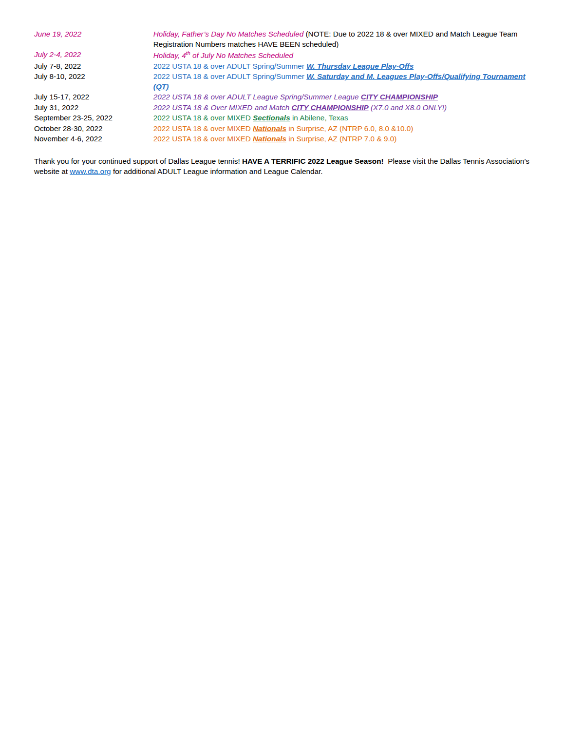| June 19, 2022 | Holiday, Father’s Day No Matches Scheduled (NOTE: Due to 2022 18 & over MIXED and Match League Team Registration Numbers matches HAVE BEEN scheduled) |
| July 2-4, 2022 | Holiday, 4 th of July No Matches Scheduled |
| July 7-8, 2022 | 2022 USTA 18 & over ADULT Spring/Summer W. Thursday League Play-Offs |
| July 8-10, 2022 | 2022 USTA 18 & over ADULT Spring/Summer W. Saturday and M. Leagues Play-Offs/Qualifying Tournament (QT) |
| July 15-17, 2022 | 2022 USTA 18 & over ADULT League Spring/Summer League CITY CHAMPIONSHIP |
| July 31, 2022 | 2022 USTA 18 & Over MIXED and Match CITY CHAMPIONSHIP (X7.0 and X8.0 ONLY!) |
| September 23-25, 2022 | 2022 USTA 18 & over MIXED Sectionals in Abilene, Texas |
| October 28-30, 2022 | 2022 USTA 18 & over MIXED Nationals in Surprise, AZ (NTRP 6.0, 8.0 &10.0) |
| November 4-6, 2022 | 2022 USTA 18 & over MIXED Nationals in Surprise, AZ (NTRP 7.0 & 9.0) |
Thank you for your continued support of Dallas League tennis! HAVE A TERRIFIC 2022 League Season! Please visit the Dallas Tennis Association’s website at www.dta.org for additional ADULT League information and League Calendar.